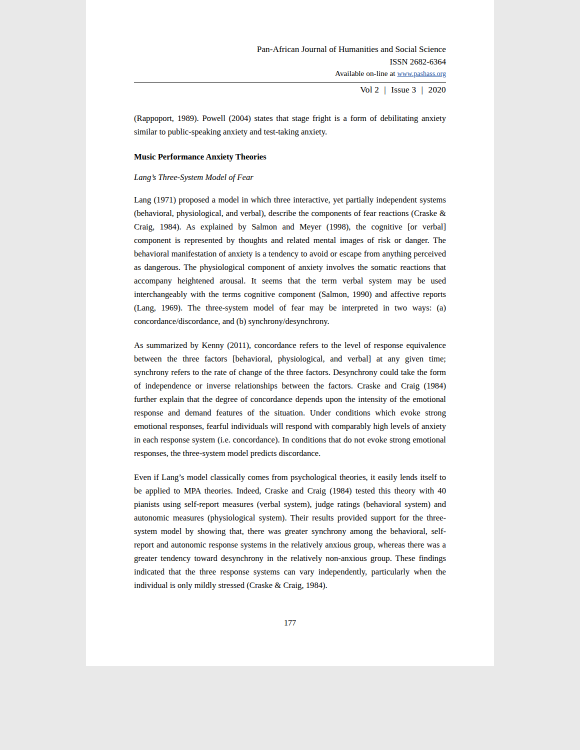Pan-African Journal of Humanities and Social Science
ISSN 2682-6364
Available on-line at www.pashass.org
Vol 2 | Issue 3 | 2020
(Rappoport, 1989). Powell (2004) states that stage fright is a form of debilitating anxiety similar to public-speaking anxiety and test-taking anxiety.
Music Performance Anxiety Theories
Lang’s Three-System Model of Fear
Lang (1971) proposed a model in which three interactive, yet partially independent systems (behavioral, physiological, and verbal), describe the components of fear reactions (Craske & Craig, 1984). As explained by Salmon and Meyer (1998), the cognitive [or verbal] component is represented by thoughts and related mental images of risk or danger. The behavioral manifestation of anxiety is a tendency to avoid or escape from anything perceived as dangerous. The physiological component of anxiety involves the somatic reactions that accompany heightened arousal. It seems that the term verbal system may be used interchangeably with the terms cognitive component (Salmon, 1990) and affective reports (Lang, 1969). The three-system model of fear may be interpreted in two ways: (a) concordance/discordance, and (b) synchrony/desynchrony.
As summarized by Kenny (2011), concordance refers to the level of response equivalence between the three factors [behavioral, physiological, and verbal] at any given time; synchrony refers to the rate of change of the three factors. Desynchrony could take the form of independence or inverse relationships between the factors. Craske and Craig (1984) further explain that the degree of concordance depends upon the intensity of the emotional response and demand features of the situation. Under conditions which evoke strong emotional responses, fearful individuals will respond with comparably high levels of anxiety in each response system (i.e. concordance). In conditions that do not evoke strong emotional responses, the three-system model predicts discordance.
Even if Lang’s model classically comes from psychological theories, it easily lends itself to be applied to MPA theories. Indeed, Craske and Craig (1984) tested this theory with 40 pianists using self-report measures (verbal system), judge ratings (behavioral system) and autonomic measures (physiological system). Their results provided support for the three-system model by showing that, there was greater synchrony among the behavioral, self-report and autonomic response systems in the relatively anxious group, whereas there was a greater tendency toward desynchrony in the relatively non-anxious group. These findings indicated that the three response systems can vary independently, particularly when the individual is only mildly stressed (Craske & Craig, 1984).
177